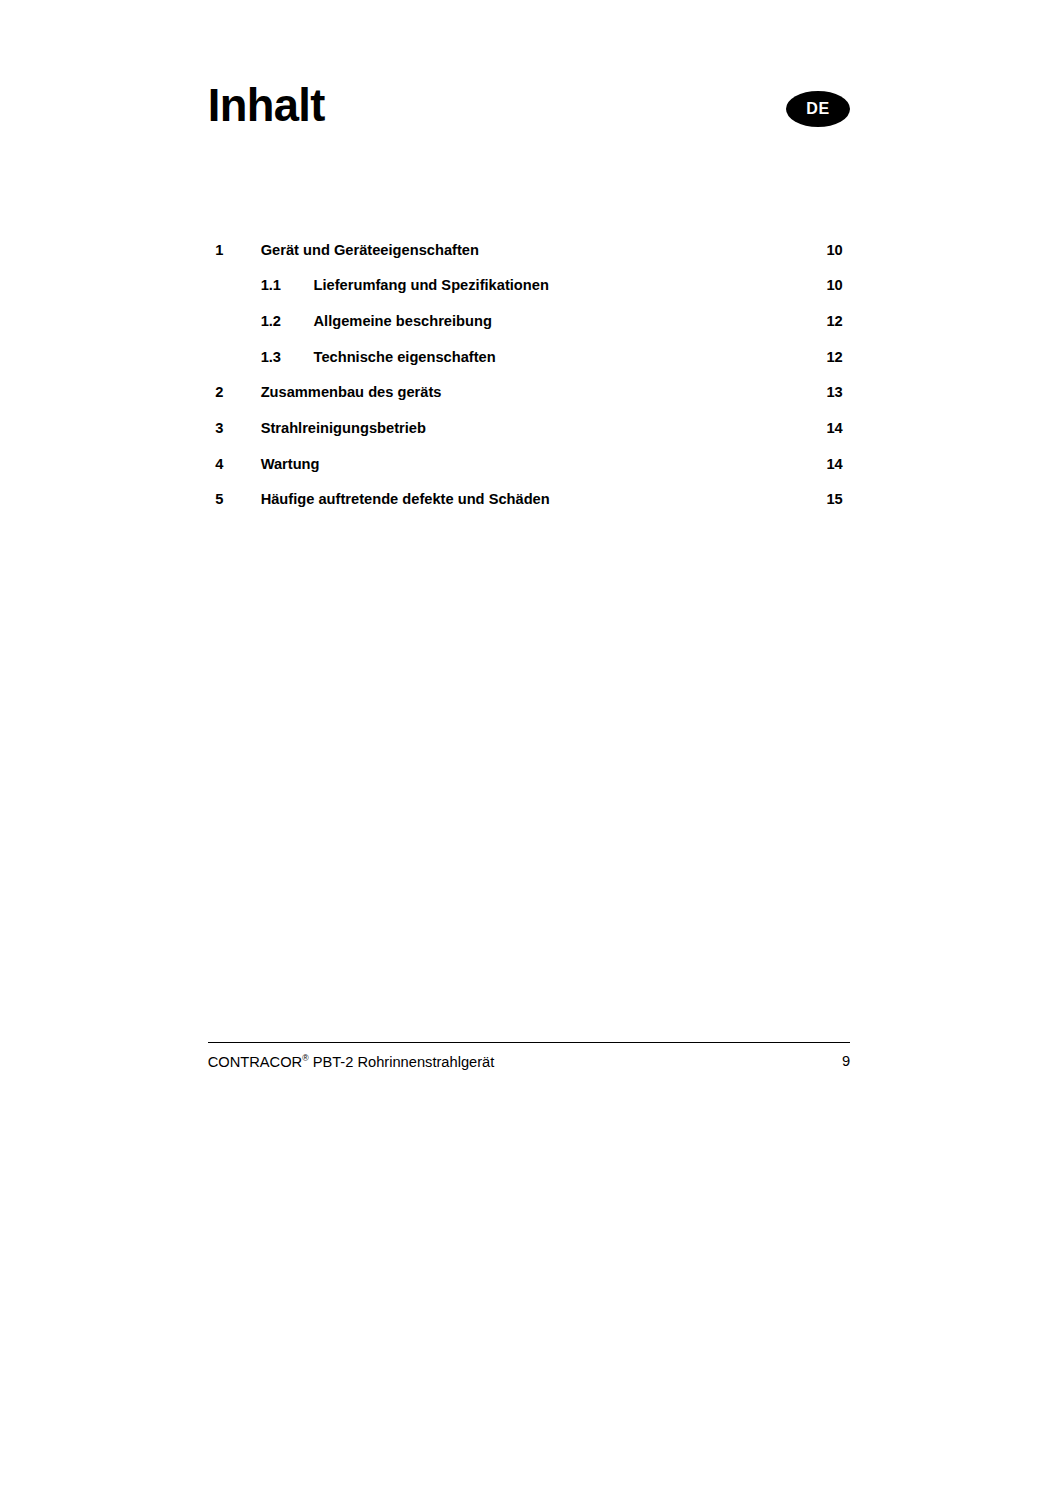Inhalt
DE
1 Gerät und Geräteeigenschaften 10
1.1 Lieferumfang und Spezifikationen 10
1.2 Allgemeine beschreibung 12
1.3 Technische eigenschaften 12
2 Zusammenbau des geräts 13
3 Strahlreinigungsbetrieb 14
4 Wartung 14
5 Häufige auftretende defekte und Schäden 15
CONTRACOR® PBT-2 Rohrinnenstrahlgerät 9